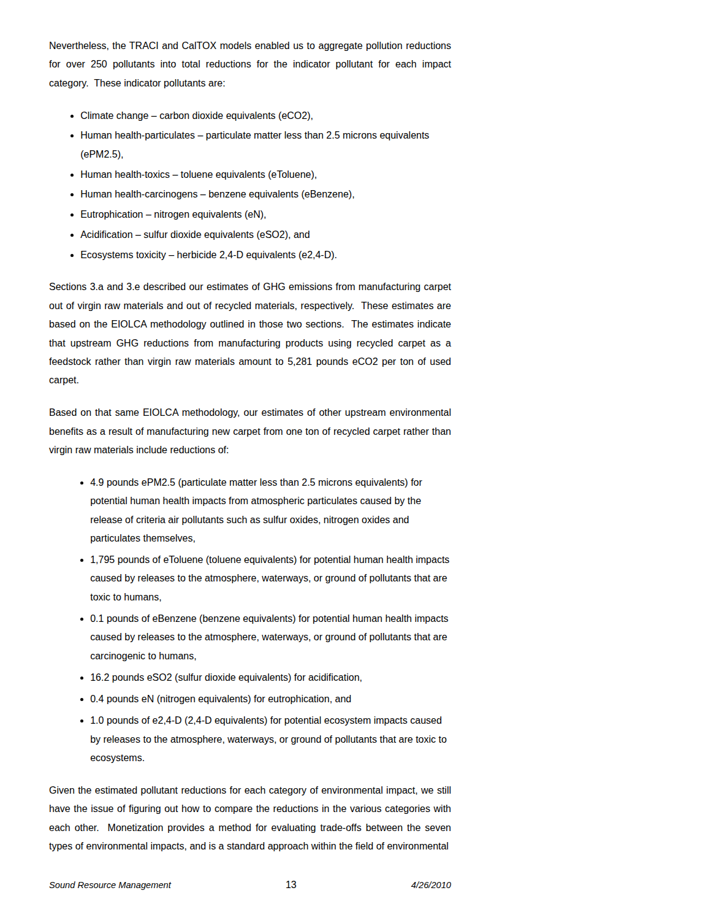Nevertheless, the TRACI and CalTOX models enabled us to aggregate pollution reductions for over 250 pollutants into total reductions for the indicator pollutant for each impact category. These indicator pollutants are:
Climate change – carbon dioxide equivalents (eCO2),
Human health-particulates – particulate matter less than 2.5 microns equivalents (ePM2.5),
Human health-toxics – toluene equivalents (eToluene),
Human health-carcinogens – benzene equivalents (eBenzene),
Eutrophication – nitrogen equivalents (eN),
Acidification – sulfur dioxide equivalents (eSO2), and
Ecosystems toxicity – herbicide 2,4-D equivalents (e2,4-D).
Sections 3.a and 3.e described our estimates of GHG emissions from manufacturing carpet out of virgin raw materials and out of recycled materials, respectively. These estimates are based on the EIOLCA methodology outlined in those two sections. The estimates indicate that upstream GHG reductions from manufacturing products using recycled carpet as a feedstock rather than virgin raw materials amount to 5,281 pounds eCO2 per ton of used carpet.
Based on that same EIOLCA methodology, our estimates of other upstream environmental benefits as a result of manufacturing new carpet from one ton of recycled carpet rather than virgin raw materials include reductions of:
4.9 pounds ePM2.5 (particulate matter less than 2.5 microns equivalents) for potential human health impacts from atmospheric particulates caused by the release of criteria air pollutants such as sulfur oxides, nitrogen oxides and particulates themselves,
1,795 pounds of eToluene (toluene equivalents) for potential human health impacts caused by releases to the atmosphere, waterways, or ground of pollutants that are toxic to humans,
0.1 pounds of eBenzene (benzene equivalents) for potential human health impacts caused by releases to the atmosphere, waterways, or ground of pollutants that are carcinogenic to humans,
16.2 pounds eSO2 (sulfur dioxide equivalents) for acidification,
0.4 pounds eN (nitrogen equivalents) for eutrophication, and
1.0 pounds of e2,4-D (2,4-D equivalents) for potential ecosystem impacts caused by releases to the atmosphere, waterways, or ground of pollutants that are toxic to ecosystems.
Given the estimated pollutant reductions for each category of environmental impact, we still have the issue of figuring out how to compare the reductions in the various categories with each other. Monetization provides a method for evaluating trade-offs between the seven types of environmental impacts, and is a standard approach within the field of environmental
Sound Resource Management 13 4/26/2010